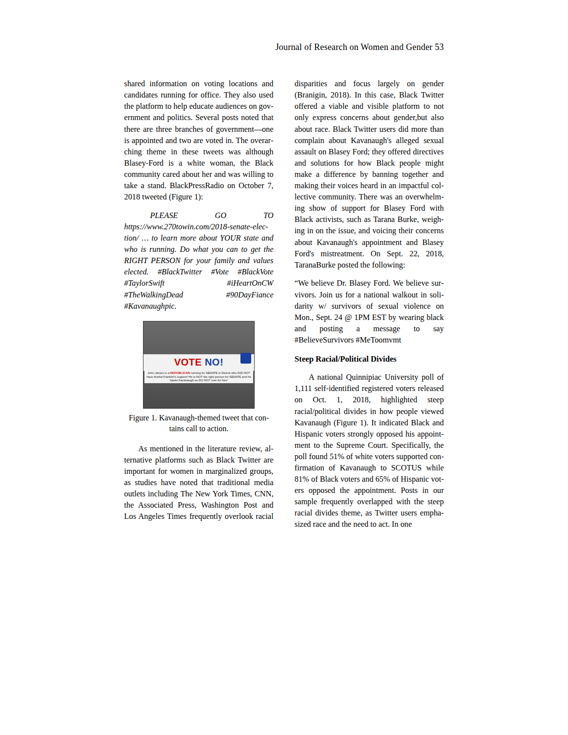Journal of Research on Women and Gender 53
shared information on voting locations and candidates running for office. They also used the platform to help educate audiences on government and politics. Several posts noted that there are three branches of government—one is appointed and two are voted in. The overarching theme in these tweets was although Blasey-Ford is a white woman, the Black community cared about her and was willing to take a stand. BlackPressRadio on October 7, 2018 tweeted (Figure 1):
PLEASE GO TO https://www.270towin.com/2018-senate-election/ … to learn more about YOUR state and who is running. Do what you can to get the RIGHT PERSON for your family and values elected. #BlackTwitter #Vote #BlackVote #TaylorSwift #iHeartOnCW #TheWalkingDead #90DayFiance #Kavanaughpic.
VOTE NO!
John James is a REPUBLICAN running for SENATE in Detroit who DID NOT have Aretha Franklin's support! He is NOT the right person for SENATE and he backs Kavanaugh so DO NOT vote for him!
Figure 1. Kavanaugh-themed tweet that contains call to action.
As mentioned in the literature review, alternative platforms such as Black Twitter are important for women in marginalized groups, as studies have noted that traditional media outlets including The New York Times, CNN, the Associated Press, Washington Post and Los Angeles Times frequently overlook racial disparities and focus largely on gender (Branigin, 2018). In this case, Black Twitter offered a viable and visible platform to not only express concerns about gender,but also about race. Black Twitter users did more than complain about Kavanaugh's alleged sexual assault on Blasey Ford; they offered directives and solutions for how Black people might make a difference by banning together and making their voices heard in an impactful collective community. There was an overwhelming show of support for Blasey Ford with Black activists, such as Tarana Burke, weighing in on the issue, and voicing their concerns about Kavanaugh's appointment and Blasey Ford's mistreatment. On Sept. 22, 2018, TaranaBurke posted the following:
“We believe Dr. Blasey Ford. We believe survivors. Join us for a national walkout in solidarity w/ survivors of sexual violence on Mon., Sept. 24 @ 1PM EST by wearing black and posting a message to say #BelieveSurvivors #MeToomvmt
Steep Racial/Political Divides
A national Quinnipiac University poll of 1,111 self-identified registered voters released on Oct. 1, 2018, highlighted steep racial/political divides in how people viewed Kavanaugh (Figure 1). It indicated Black and Hispanic voters strongly opposed his appointment to the Supreme Court. Specifically, the poll found 51% of white voters supported confirmation of Kavanaugh to SCOTUS while 81% of Black voters and 65% of Hispanic voters opposed the appointment. Posts in our sample frequently overlapped with the steep racial divides theme, as Twitter users emphasized race and the need to act. In one